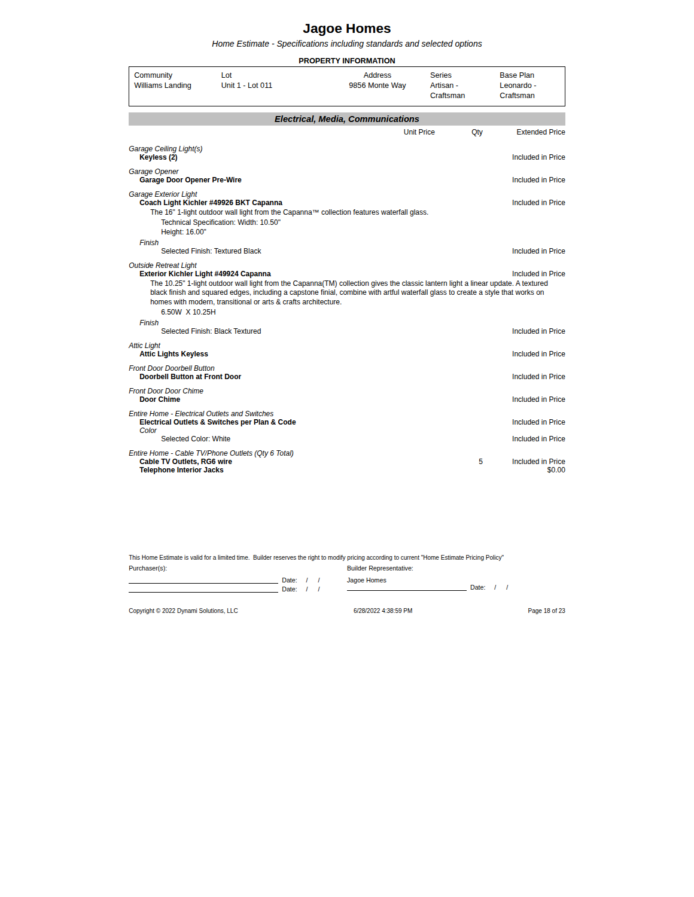Jagoe Homes
Home Estimate - Specifications including standards and selected options
PROPERTY INFORMATION
Community
Williams Landing
Lot
Unit 1 - Lot 011
Address
9856 Monte Way
Series
Artisan - Craftsman
Base Plan
Leonardo - Craftsman
Electrical, Media, Communications
Unit Price
Qty
Extended Price
Garage Ceiling Light(s)
Keyless (2)
Included in Price
Garage Opener
Garage Door Opener Pre-Wire
Included in Price
Garage Exterior Light
Coach Light Kichler #49926 BKT Capanna
Included in Price
The 16" 1-light outdoor wall light from the Capanna™ collection features waterfall glass.
Technical Specification: Width: 10.50"
Height: 16.00"
Finish
Selected Finish: Textured Black
Included in Price
Outside Retreat Light
Exterior Kichler Light #49924 Capanna
Included in Price
The 10.25" 1-light outdoor wall light from the Capanna(TM) collection gives the classic lantern light a linear update. A textured black finish and squared edges, including a capstone finial, combine with artful waterfall glass to create a style that works on homes with modern, transitional or arts & crafts architecture.
6.50W X 10.25H
Finish
Selected Finish: Black Textured
Included in Price
Attic Light
Attic Lights Keyless
Included in Price
Front Door Doorbell Button
Doorbell Button at Front Door
Included in Price
Front Door Door Chime
Door Chime
Included in Price
Entire Home - Electrical Outlets and Switches
Electrical Outlets & Switches per Plan & Code
Included in Price
Color
Selected Color: White
Included in Price
Entire Home - Cable TV/Phone Outlets (Qty 6 Total)
Cable TV Outlets, RG6 wire
5
Included in Price
Telephone Interior Jacks
$0.00
This Home Estimate is valid for a limited time. Builder reserves the right to modify pricing according to current "Home Estimate Pricing Policy"
Purchaser(s):
Date: / /
Date: / /
Builder Representative:
Jagoe Homes
Date: / /
Copyright © 2022 Dynami Solutions, LLC
6/28/2022 4:38:59 PM
Page 18 of 23